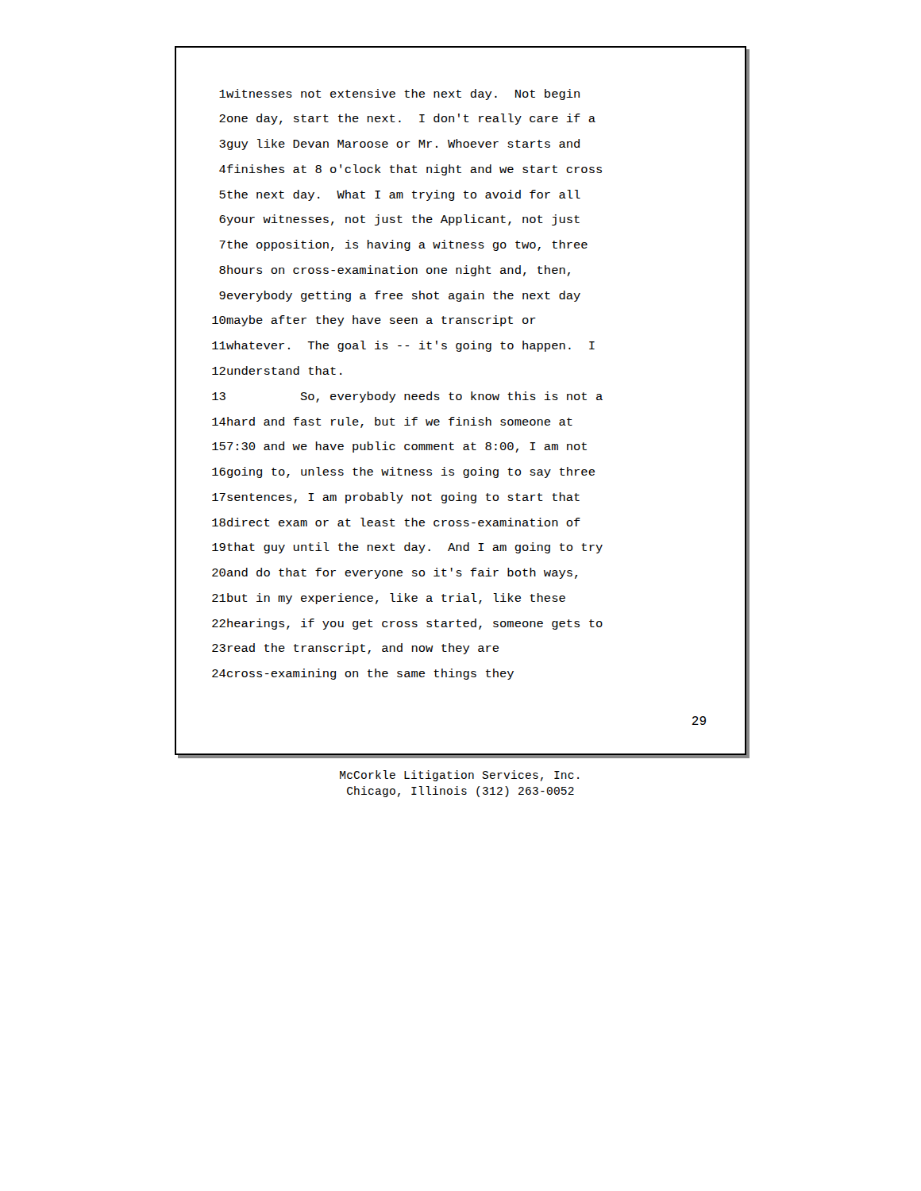| 1 | witnesses not extensive the next day. Not begin |
| 2 | one day, start the next. I don't really care if a |
| 3 | guy like Devan Maroose or Mr. Whoever starts and |
| 4 | finishes at 8 o'clock that night and we start cross |
| 5 | the next day. What I am trying to avoid for all |
| 6 | your witnesses, not just the Applicant, not just |
| 7 | the opposition, is having a witness go two, three |
| 8 | hours on cross-examination one night and, then, |
| 9 | everybody getting a free shot again the next day |
| 10 | maybe after they have seen a transcript or |
| 11 | whatever. The goal is -- it's going to happen. I |
| 12 | understand that. |
| 13 | So, everybody needs to know this is not a |
| 14 | hard and fast rule, but if we finish someone at |
| 15 | 7:30 and we have public comment at 8:00, I am not |
| 16 | going to, unless the witness is going to say three |
| 17 | sentences, I am probably not going to start that |
| 18 | direct exam or at least the cross-examination of |
| 19 | that guy until the next day. And I am going to try |
| 20 | and do that for everyone so it's fair both ways, |
| 21 | but in my experience, like a trial, like these |
| 22 | hearings, if you get cross started, someone gets to |
| 23 | read the transcript, and now they are |
| 24 | cross-examining on the same things they |
29
McCorkle Litigation Services, Inc.
Chicago, Illinois (312) 263-0052